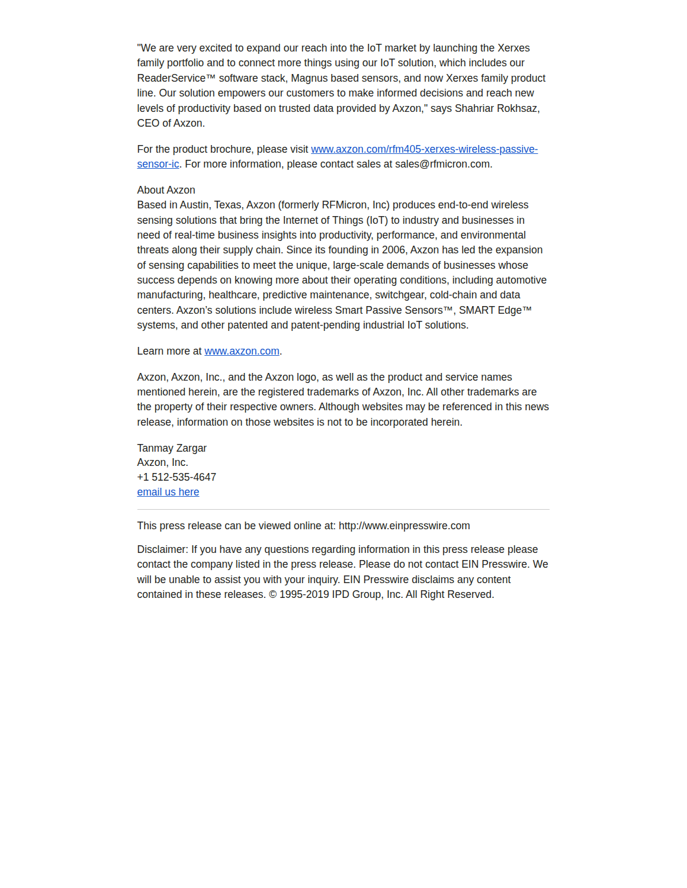"We are very excited to expand our reach into the IoT market by launching the Xerxes family portfolio and to connect more things using our IoT solution, which includes our ReaderService™ software stack, Magnus based sensors, and now Xerxes family product line. Our solution empowers our customers to make informed decisions and reach new levels of productivity based on trusted data provided by Axzon," says Shahriar Rokhsaz, CEO of Axzon.
For the product brochure, please visit www.axzon.com/rfm405-xerxes-wireless-passive-sensor-ic. For more information, please contact sales at sales@rfmicron.com.
About Axzon
Based in Austin, Texas, Axzon (formerly RFMicron, Inc) produces end-to-end wireless sensing solutions that bring the Internet of Things (IoT) to industry and businesses in need of real-time business insights into productivity, performance, and environmental threats along their supply chain. Since its founding in 2006, Axzon has led the expansion of sensing capabilities to meet the unique, large-scale demands of businesses whose success depends on knowing more about their operating conditions, including automotive manufacturing, healthcare, predictive maintenance, switchgear, cold-chain and data centers. Axzon’s solutions include wireless Smart Passive Sensors™, SMART Edge™ systems, and other patented and patent-pending industrial IoT solutions.
Learn more at www.axzon.com.
Axzon, Axzon, Inc., and the Axzon logo, as well as the product and service names mentioned herein, are the registered trademarks of Axzon, Inc. All other trademarks are the property of their respective owners. Although websites may be referenced in this news release, information on those websites is not to be incorporated herein.
Tanmay Zargar
Axzon, Inc.
+1 512-535-4647
email us here
This press release can be viewed online at: http://www.einpresswire.com
Disclaimer: If you have any questions regarding information in this press release please contact the company listed in the press release. Please do not contact EIN Presswire. We will be unable to assist you with your inquiry. EIN Presswire disclaims any content contained in these releases. © 1995-2019 IPD Group, Inc. All Right Reserved.